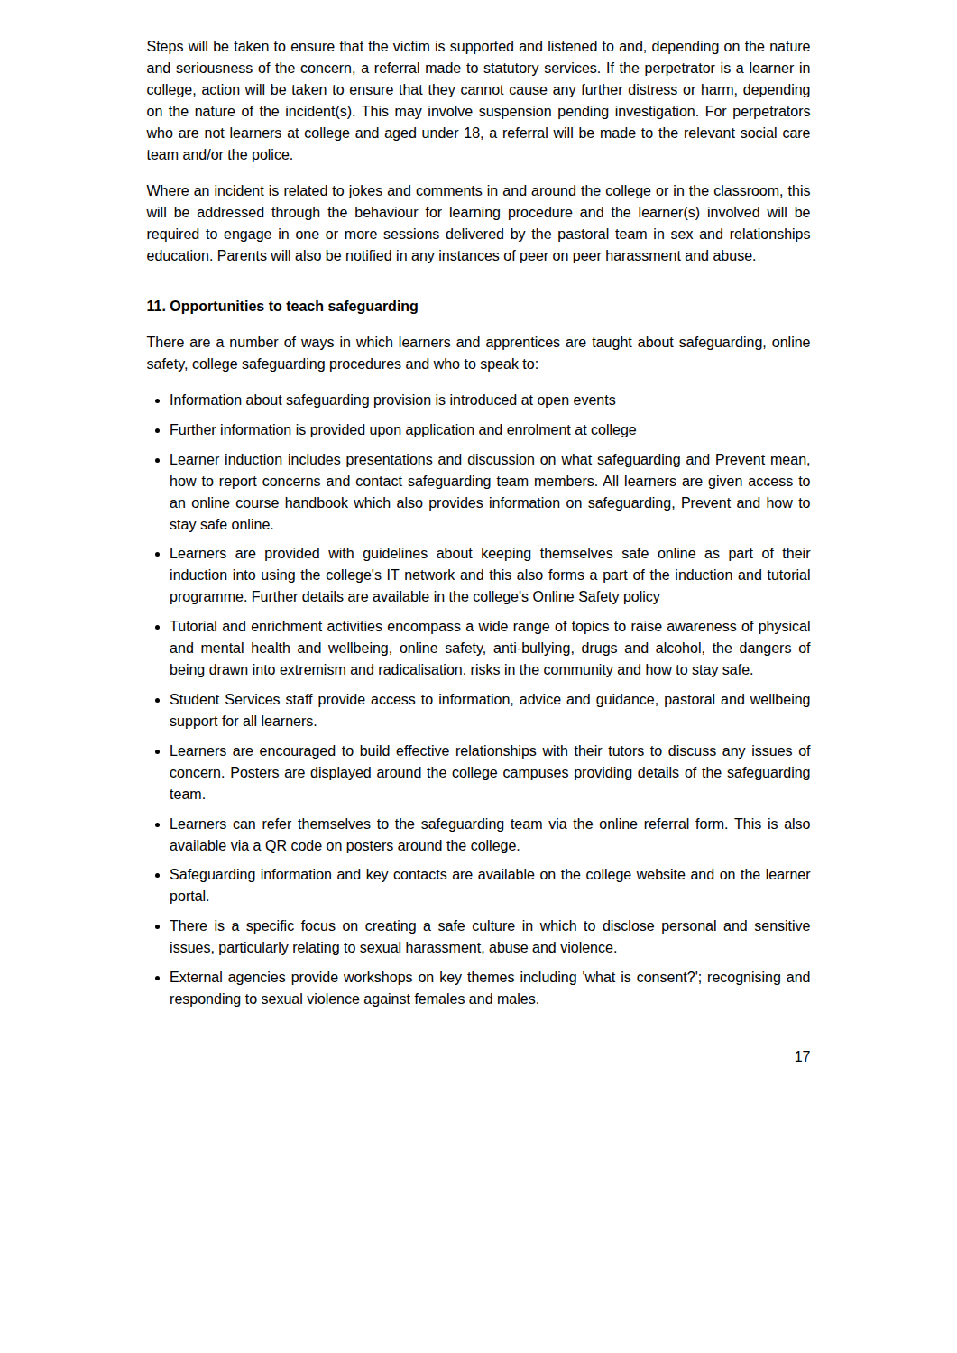Steps will be taken to ensure that the victim is supported and listened to and, depending on the nature and seriousness of the concern, a referral made to statutory services. If the perpetrator is a learner in college, action will be taken to ensure that they cannot cause any further distress or harm, depending on the nature of the incident(s). This may involve suspension pending investigation. For perpetrators who are not learners at college and aged under 18, a referral will be made to the relevant social care team and/or the police.
Where an incident is related to jokes and comments in and around the college or in the classroom, this will be addressed through the behaviour for learning procedure and the learner(s) involved will be required to engage in one or more sessions delivered by the pastoral team in sex and relationships education. Parents will also be notified in any instances of peer on peer harassment and abuse.
11. Opportunities to teach safeguarding
There are a number of ways in which learners and apprentices are taught about safeguarding, online safety, college safeguarding procedures and who to speak to:
Information about safeguarding provision is introduced at open events
Further information is provided upon application and enrolment at college
Learner induction includes presentations and discussion on what safeguarding and Prevent mean, how to report concerns and contact safeguarding team members. All learners are given access to an online course handbook which also provides information on safeguarding, Prevent and how to stay safe online.
Learners are provided with guidelines about keeping themselves safe online as part of their induction into using the college's IT network and this also forms a part of the induction and tutorial programme. Further details are available in the college's Online Safety policy
Tutorial and enrichment activities encompass a wide range of topics to raise awareness of physical and mental health and wellbeing, online safety, anti-bullying, drugs and alcohol, the dangers of being drawn into extremism and radicalisation. risks in the community and how to stay safe.
Student Services staff provide access to information, advice and guidance, pastoral and wellbeing support for all learners.
Learners are encouraged to build effective relationships with their tutors to discuss any issues of concern. Posters are displayed around the college campuses providing details of the safeguarding team.
Learners can refer themselves to the safeguarding team via the online referral form. This is also available via a QR code on posters around the college.
Safeguarding information and key contacts are available on the college website and on the learner portal.
There is a specific focus on creating a safe culture in which to disclose personal and sensitive issues, particularly relating to sexual harassment, abuse and violence.
External agencies provide workshops on key themes including 'what is consent?'; recognising and responding to sexual violence against females and males.
17